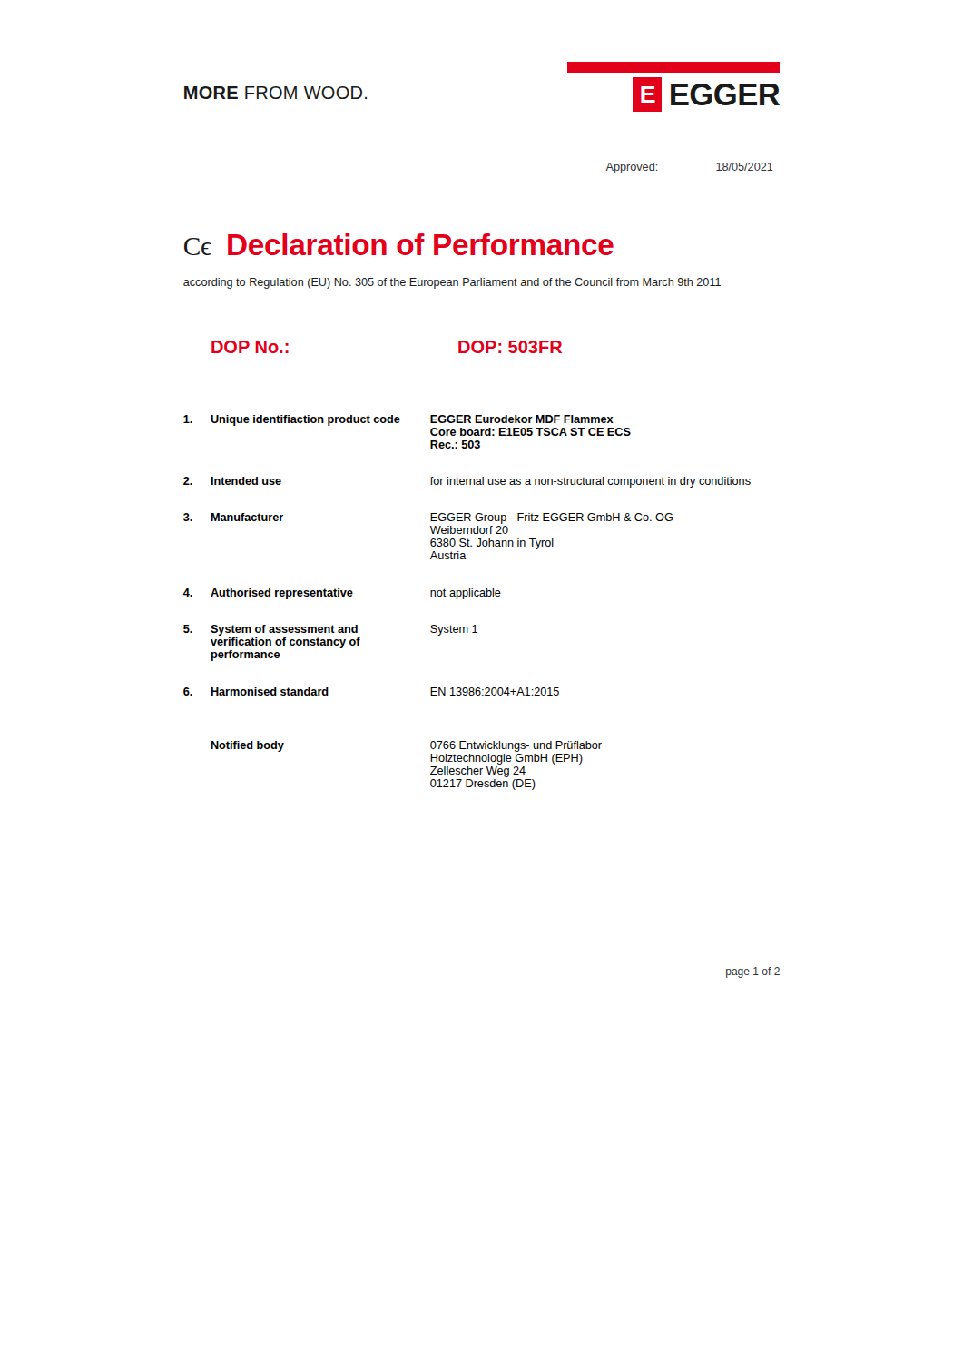MORE FROM WOOD.
EEGGER
Approved: 18/05/2021
Cϵ Declaration of Performance
according to Regulation (EU) No. 305 of the European Parliament and of the Council from March 9th 2011
DOP No.:
DOP: 503FR
| 1. | Unique identifiaction product code | EGGER Eurodekor MDF Flammex Core board: E1E05 TSCA ST CE ECS Rec.: 503 |
| 2. | Intended use | for internal use as a non-structural component in dry conditions |
| 3. | Manufacturer | EGGER Group - Fritz EGGER GmbH & Co. OG Weiberndorf 20 6380 St. Johann in Tyrol Austria |
| 4. | Authorised representative | not applicable |
| 5. | System of assessment and verification of constancy of performance | System 1 |
| 6. | Harmonised standard | EN 13986:2004+A1:2015 |
| | Notified body | 0766 Entwicklungs- und Prüflabor Holztechnologie GmbH (EPH) Zellescher Weg 24 01217 Dresden (DE) |
page 1 of 2